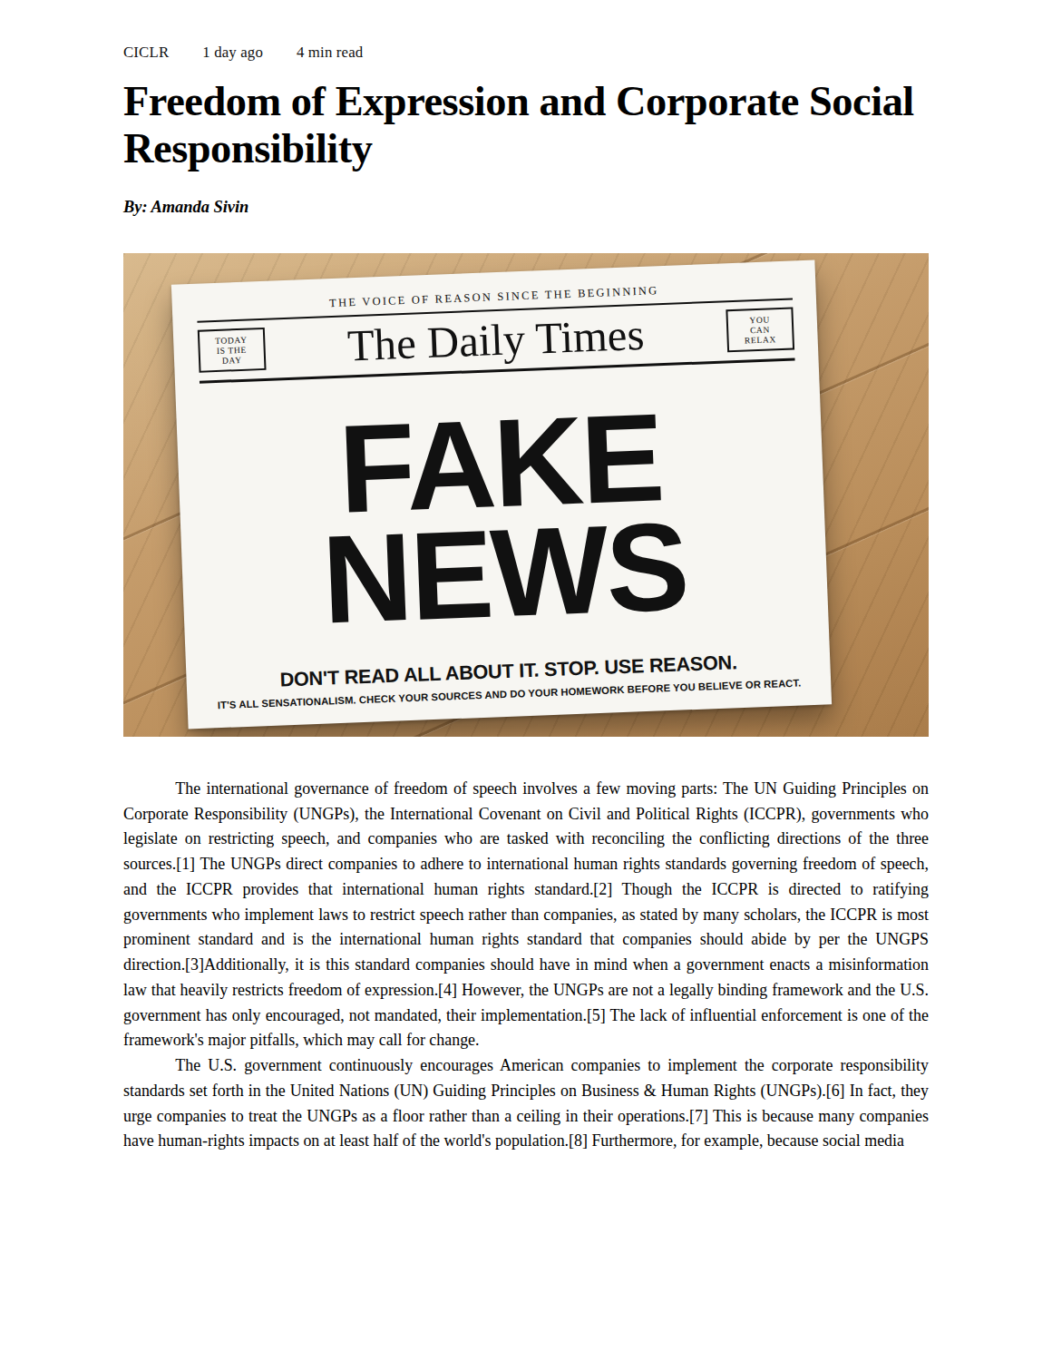CICLR 1 day ago 4 min read
Freedom of Expression and Corporate Social Responsibility
By: Amanda Sivin
The Voice of Reason Since the Beginning
Today
is the
Day
The Daily Times
You
Can
Relax
FAKE NEWS
DON'T READ ALL ABOUT IT. STOP. USE REASON. IT'S ALL SENSATIONALISM. CHECK YOUR SOURCES AND DO YOUR HOMEWORK BEFORE YOU BELIEVE OR REACT.
The international governance of freedom of speech involves a few moving parts: The UN Guiding Principles on Corporate Responsibility (UNGPs), the International Covenant on Civil and Political Rights (ICCPR), governments who legislate on restricting speech, and companies who are tasked with reconciling the conflicting directions of the three sources.[1] The UNGPs direct companies to adhere to international human rights standards governing freedom of speech, and the ICCPR provides that international human rights standard.[2] Though the ICCPR is directed to ratifying governments who implement laws to restrict speech rather than companies, as stated by many scholars, the ICCPR is most prominent standard and is the international human rights standard that companies should abide by per the UNGPS direction.[3]Additionally, it is this standard companies should have in mind when a government enacts a misinformation law that heavily restricts freedom of expression.[4] However, the UNGPs are not a legally binding framework and the U.S. government has only encouraged, not mandated, their implementation.[5] The lack of influential enforcement is one of the framework's major pitfalls, which may call for change.
The U.S. government continuously encourages American companies to implement the corporate responsibility standards set forth in the United Nations (UN) Guiding Principles on Business & Human Rights (UNGPs).[6] In fact, they urge companies to treat the UNGPs as a floor rather than a ceiling in their operations.[7] This is because many companies have human-rights impacts on at least half of the world's population.[8] Furthermore, for example, because social media